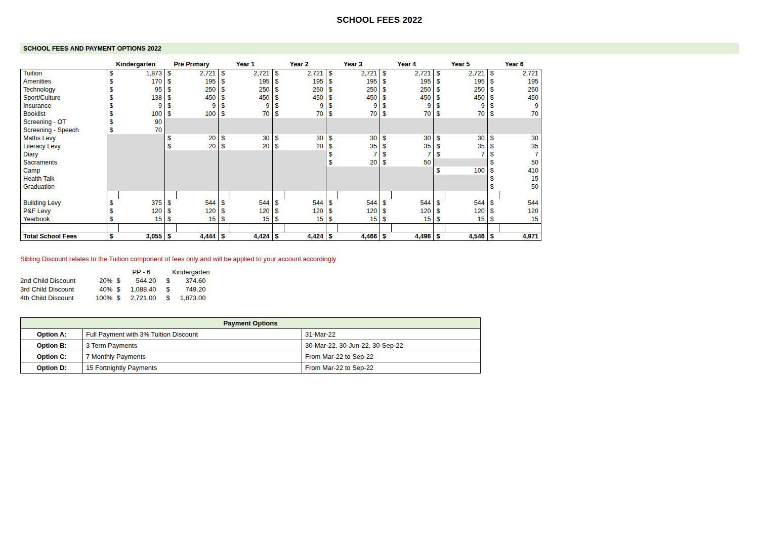SCHOOL FEES 2022
SCHOOL FEES AND PAYMENT OPTIONS 2022
| | Kindergarten | Pre Primary | Year 1 | Year 2 | Year 3 | Year 4 | Year 5 | Year 6 |
| --- | --- | --- | --- | --- | --- | --- | --- | --- |
| Tuition | $ | 1,873 | $ | 2,721 | $ | 2,721 | $ | 2,721 | $ | 2,721 | $ | 2,721 | $ | 2,721 | $ | 2,721 |
| Amenities | $ | 170 | $ | 195 | $ | 195 | $ | 195 | $ | 195 | $ | 195 | $ | 195 | $ | 195 |
| Technology | $ | 95 | $ | 250 | $ | 250 | $ | 250 | $ | 250 | $ | 250 | $ | 250 | $ | 250 |
| Sport/Culture | $ | 138 | $ | 450 | $ | 450 | $ | 450 | $ | 450 | $ | 450 | $ | 450 | $ | 450 |
| Insurance | $ | 9 | $ | 9 | $ | 9 | $ | 9 | $ | 9 | $ | 9 | $ | 9 | $ | 9 |
| Booklist | $ | 100 | $ | 100 | $ | 70 | $ | 70 | $ | 70 | $ | 70 | $ | 70 | $ | 70 |
| Screening - OT | $ | 90 | | | | | | | | | | | | | | |
| Screening - Speech | $ | 70 | | | | | | | | | | | | | | |
| Maths Levy | | | $ | 20 | $ | 30 | $ | 30 | $ | 30 | $ | 30 | $ | 30 | $ | 30 |
| Literacy Levy | | | $ | 20 | $ | 20 | $ | 20 | $ | 35 | $ | 35 | $ | 35 | $ | 35 |
| Diary | | | | | | | | | $ | 7 | $ | 7 | $ | 7 | $ | 7 |
| Sacraments | | | | | | | | | $ | 20 | $ | 50 | | | $ | 50 |
| Camp | | | | | | | | | | | | | $ | 100 | $ | 410 |
| Health Talk | | | | | | | | | | | | | | | $ | 15 |
| Graduation | | | | | | | | | | | | | | | $ | 50 |
| Building Levy | $ | 375 | $ | 544 | $ | 544 | $ | 544 | $ | 544 | $ | 544 | $ | 544 | $ | 544 |
| P&F Levy | $ | 120 | $ | 120 | $ | 120 | $ | 120 | $ | 120 | $ | 120 | $ | 120 | $ | 120 |
| Yearbook | $ | 15 | $ | 15 | $ | 15 | $ | 15 | $ | 15 | $ | 15 | $ | 15 | $ | 15 |
| Total School Fees | $ | 3,055 | $ | 4,444 | $ | 4,424 | $ | 4,424 | $ | 4,466 | $ | 4,496 | $ | 4,546 | $ | 4,971 |
Sibling Discount relates to the Tuition component of fees only and will be applied to your account accordingly
| | | PP - 6 | Kindergarten |
| 2nd Child Discount | 20% | $ | 544.20 | $ | 374.60 |
| 3rd Child Discount | 40% | $ | 1,088.40 | $ | 749.20 |
| 4th Child Discount | 100% | $ | 2,721.00 | $ | 1,873.00 |
| Payment Options |
| --- |
| Option A: | Full Payment with 3% Tuition Discount | 31-Mar-22 |
| Option B: | 3 Term Payments | 30-Mar-22, 30-Jun-22, 30-Sep-22 |
| Option C: | 7 Monthly Payments | From Mar-22 to Sep-22 |
| Option D: | 15 Fortnightly Payments | From Mar-22 to Sep-22 |